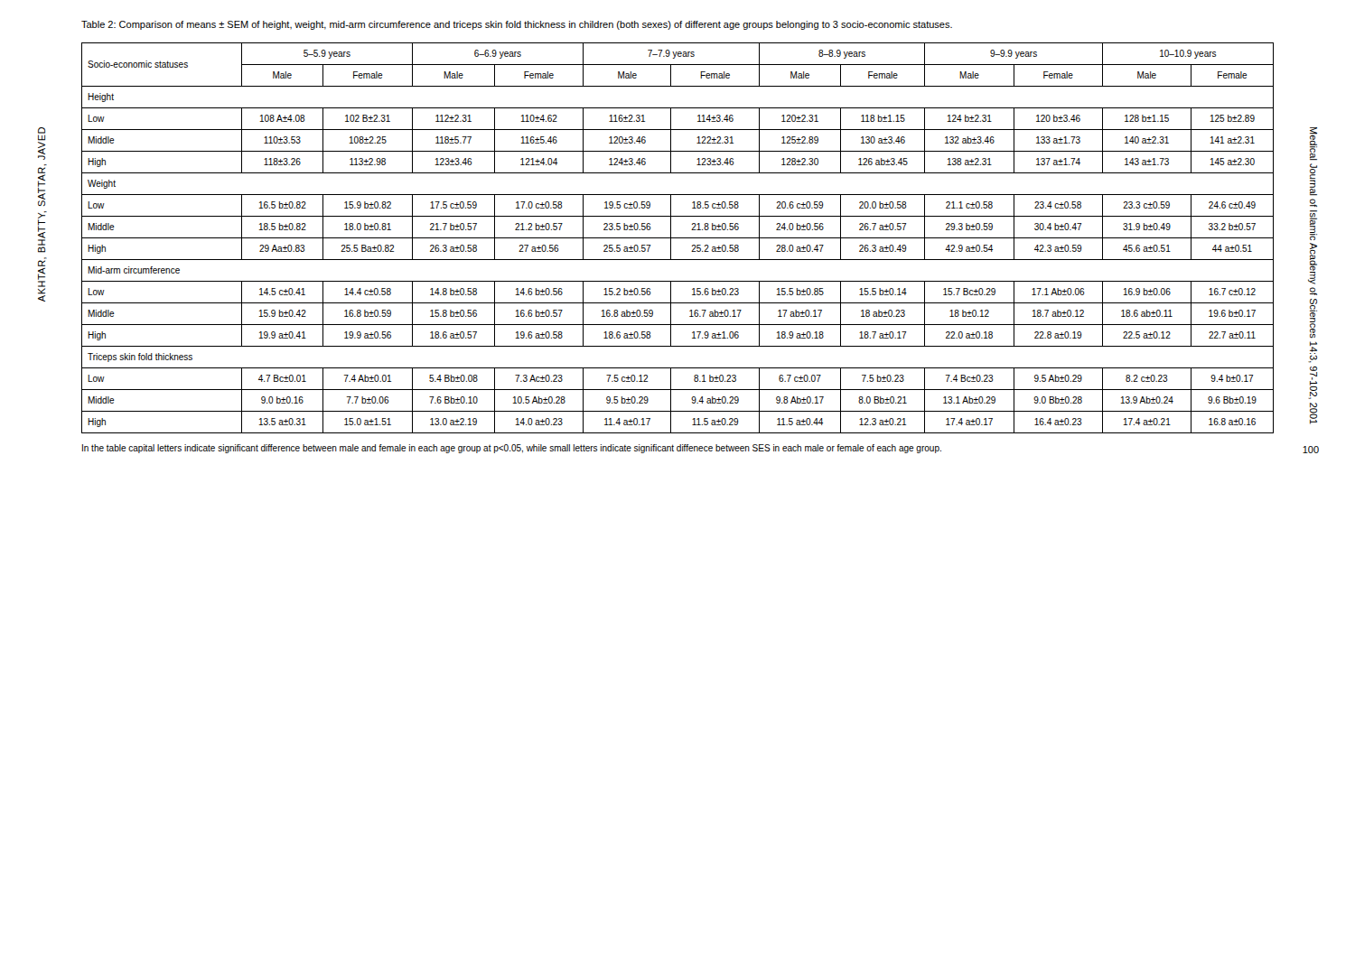AKHTAR, BHATTY, SATTAR, JAVED
Medical Journal of Islamic Academy of Sciences 14:3, 97-102, 2001
Table 2: Comparison of means ± SEM of height, weight, mid-arm circumference and triceps skin fold thickness in children (both sexes) of different age groups belonging to 3 socio-economic statuses.
| Socio-economic statuses | 5–5.9 years | 6–6.9 years | 7–7.9 years | 8–8.9 years | 9–9.9 years | 10–10.9 years |
| --- | --- | --- | --- | --- | --- | --- |
| Male | Female | Male | Female | Male | Female | Male | Female | Male | Female | Male | Female |
| Height |
| Low | 108 A±4.08 | 102 B±2.31 | 112±2.31 | 110±4.62 | 116±2.31 | 114±3.46 | 120±2.31 | 118 b±1.15 | 124 b±2.31 | 120 b±3.46 | 128 b±1.15 | 125 b±2.89 |
| Middle | 110±3.53 | 108±2.25 | 118±5.77 | 116±5.46 | 120±3.46 | 122±2.31 | 125±2.89 | 130 a±3.46 | 132 ab±3.46 | 133 a±1.73 | 140 a±2.31 | 141 a±2.31 |
| High | 118±3.26 | 113±2.98 | 123±3.46 | 121±4.04 | 124±3.46 | 123±3.46 | 128±2.30 | 126 ab±3.45 | 138 a±2.31 | 137 a±1.74 | 143 a±1.73 | 145 a±2.30 |
| Weight |
| Low | 16.5 b±0.82 | 15.9 b±0.82 | 17.5 c±0.59 | 17.0 c±0.58 | 19.5 c±0.59 | 18.5 c±0.58 | 20.6 c±0.59 | 20.0 b±0.58 | 21.1 c±0.58 | 23.4 c±0.58 | 23.3 c±0.59 | 24.6 c±0.49 |
| Middle | 18.5 b±0.82 | 18.0 b±0.81 | 21.7 b±0.57 | 21.2 b±0.57 | 23.5 b±0.56 | 21.8 b±0.56 | 24.0 b±0.56 | 26.7 a±0.57 | 29.3 b±0.59 | 30.4 b±0.47 | 31.9 b±0.49 | 33.2 b±0.57 |
| High | 29 Aa±0.83 | 25.5 Ba±0.82 | 26.3 a±0.58 | 27 a±0.56 | 25.5 a±0.57 | 25.2 a±0.58 | 28.0 a±0.47 | 26.3 a±0.49 | 42.9 a±0.54 | 42.3 a±0.59 | 45.6 a±0.51 | 44 a±0.51 |
| Mid-arm circumference |
| Low | 14.5 c±0.41 | 14.4 c±0.58 | 14.8 b±0.58 | 14.6 b±0.56 | 15.2 b±0.56 | 15.6 b±0.23 | 15.5 b±0.85 | 15.5 b±0.14 | 15.7 Bc±0.29 | 17.1 Ab±0.06 | 16.9 b±0.06 | 16.7 c±0.12 |
| Middle | 15.9 b±0.42 | 16.8 b±0.59 | 15.8 b±0.56 | 16.6 b±0.57 | 16.8 ab±0.59 | 16.7 ab±0.17 | 17 ab±0.17 | 18 ab±0.23 | 18 b±0.12 | 18.7 ab±0.12 | 18.6 ab±0.11 | 19.6 b±0.17 |
| High | 19.9 a±0.41 | 19.9 a±0.56 | 18.6 a±0.57 | 19.6 a±0.58 | 18.6 a±0.58 | 17.9 a±1.06 | 18.9 a±0.18 | 18.7 a±0.17 | 22.0 a±0.18 | 22.8 a±0.19 | 22.5 a±0.12 | 22.7 a±0.11 |
| Triceps skin fold thickness |
| Low | 4.7 Bc±0.01 | 7.4 Ab±0.01 | 5.4 Bb±0.08 | 7.3 Ac±0.23 | 7.5 c±0.12 | 8.1 b±0.23 | 6.7 c±0.07 | 7.5 b±0.23 | 7.4 Bc±0.23 | 9.5 Ab±0.29 | 8.2 c±0.23 | 9.4 b±0.17 |
| Middle | 9.0 b±0.16 | 7.7 b±0.06 | 7.6 Bb±0.10 | 10.5 Ab±0.28 | 9.5 b±0.29 | 9.4 ab±0.29 | 9.8 Ab±0.17 | 8.0 Bb±0.21 | 13.1 Ab±0.29 | 9.0 Bb±0.28 | 13.9 Ab±0.24 | 9.6 Bb±0.19 |
| High | 13.5 a±0.31 | 15.0 a±1.51 | 13.0 a±2.19 | 14.0 a±0.23 | 11.4 a±0.17 | 11.5 a±0.29 | 11.5 a±0.44 | 12.3 a±0.21 | 17.4 a±0.17 | 16.4 a±0.23 | 17.4 a±0.21 | 16.8 a±0.16 |
In the table capital letters indicate significant difference between male and female in each age group at p<0.05, while small letters indicate significant diffenece between SES in each male or female of each age group.
100